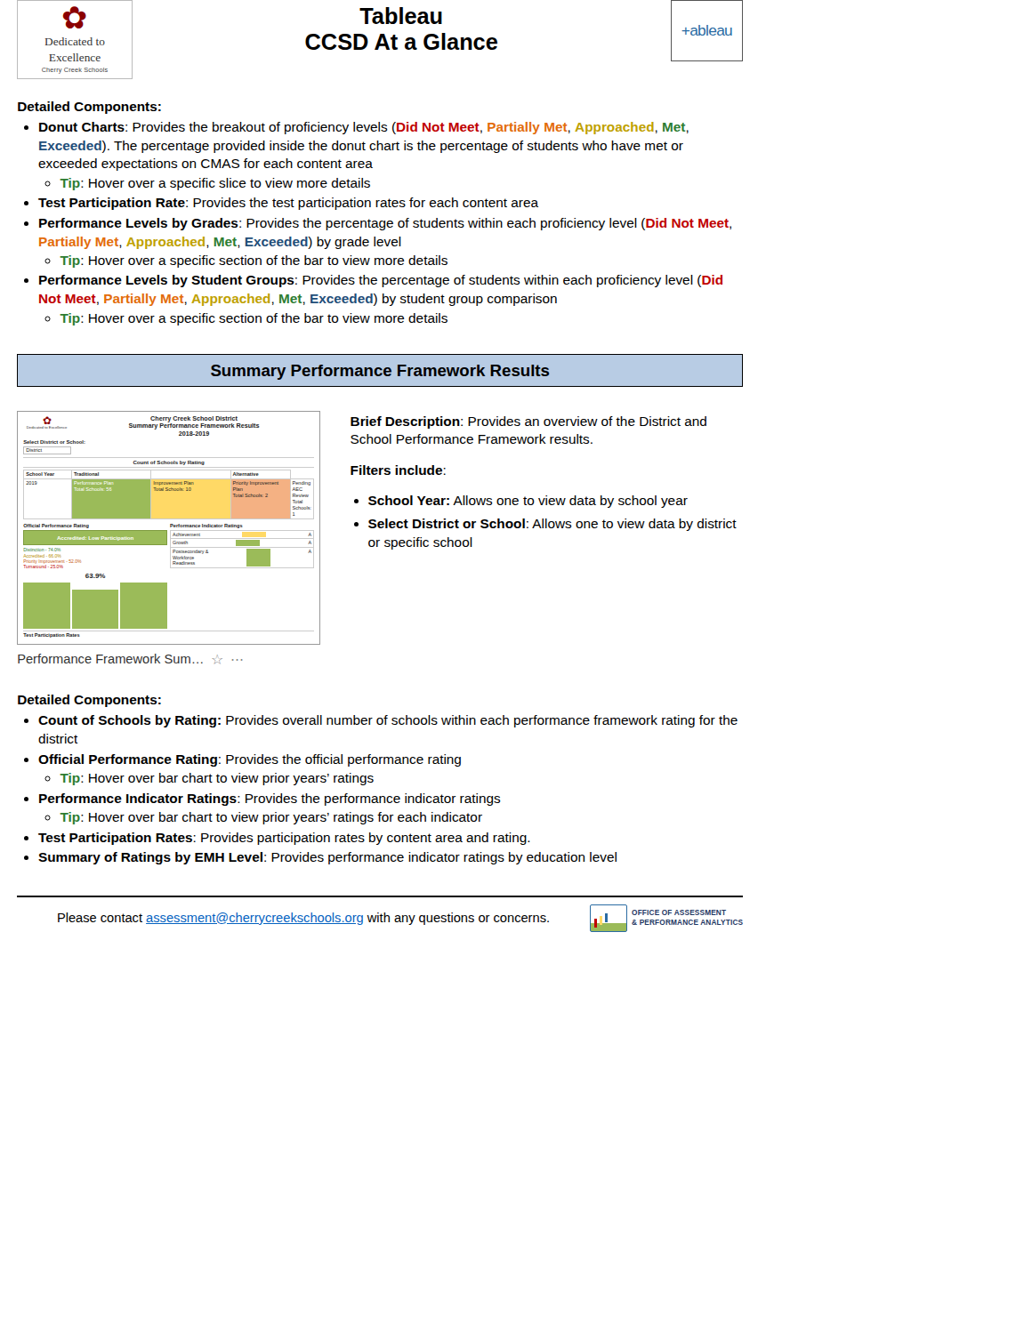✿
Dedicated to Excellence
Cherry Creek Schools
Tableau
CCSD At a Glance
+ableau
Detailed Components:
Donut Charts: Provides the breakout of proficiency levels (Did Not Meet, Partially Met, Approached, Met, Exceeded). The percentage provided inside the donut chart is the percentage of students who have met or exceeded expectations on CMAS for each content area
Tip: Hover over a specific slice to view more details
Test Participation Rate: Provides the test participation rates for each content area
Performance Levels by Grades: Provides the percentage of students within each proficiency level (Did Not Meet, Partially Met, Approached, Met, Exceeded) by grade level
Tip: Hover over a specific section of the bar to view more details
Performance Levels by Student Groups: Provides the percentage of students within each proficiency level (Did Not Meet, Partially Met, Approached, Met, Exceeded) by student group comparison
Tip: Hover over a specific section of the bar to view more details
Summary Performance Framework Results
✿Dedicated to Excellence
Cherry Creek School District
Summary Performance Framework Results
2018-2019
Select District or School: District
Count of Schools by Rating
| School Year | Traditional | | Alternative |
| 2019 | Performance Plan Total Schools: 56 | Improvement Plan Total Schools: 10 | Priority Improvement Plan Total Schools: 2 | Pending AEC Review Total Schools: 1 |
Official Performance Rating
Accredited: Low Participation
Distinction - 74.0%
Accredited - 66.0%
Priority Improvement - 52.0%
Turnaround - 25.0%
63.9%
Performance Indicator Ratings
Achievement A
Growth A
Postsecondary &
Workforce
Readiness A
Test Participation Rates
Performance Framework Sum… ☆ ⋯
Brief Description: Provides an overview of the District and School Performance Framework results.
Filters include:
School Year: Allows one to view data by school year
Select District or School: Allows one to view data by district or specific school
Detailed Components:
Count of Schools by Rating: Provides overall number of schools within each performance framework rating for the district
Official Performance Rating: Provides the official performance rating
Tip: Hover over bar chart to view prior years’ ratings
Performance Indicator Ratings: Provides the performance indicator ratings
Tip: Hover over bar chart to view prior years’ ratings for each indicator
Test Participation Rates: Provides participation rates by content area and rating.
Summary of Ratings by EMH Level: Provides performance indicator ratings by education level
Please contact assessment@cherrycreekschools.org with any questions or concerns.
OFFICE OF ASSESSMENT
& PERFORMANCE ANALYTICS